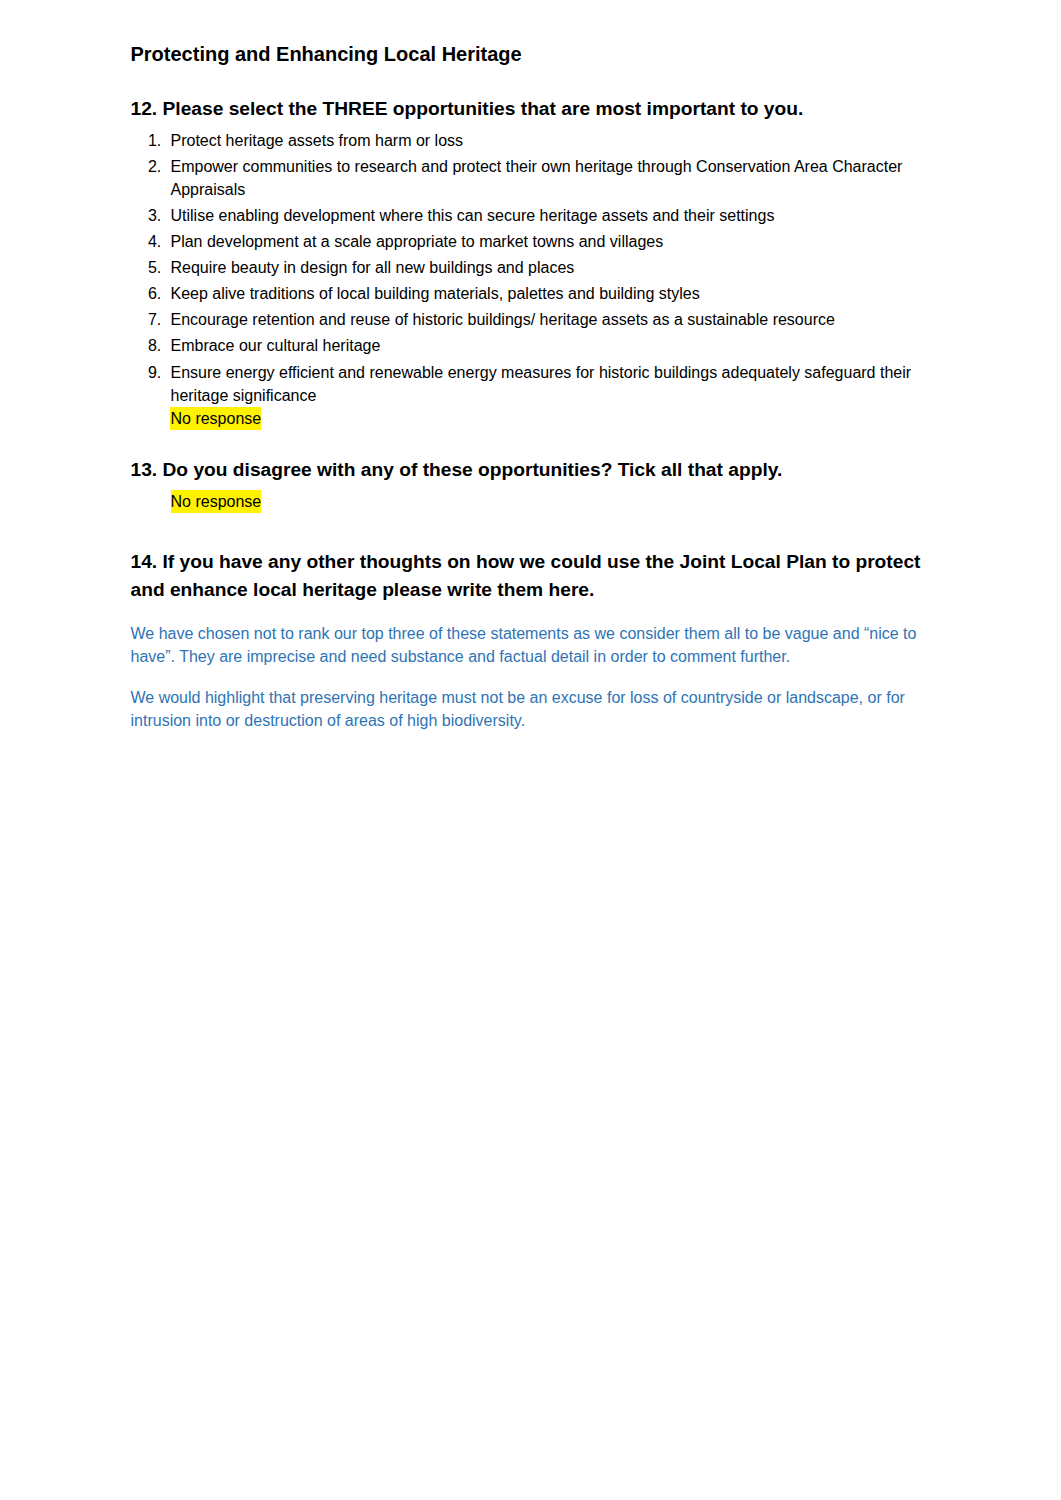Protecting and Enhancing Local Heritage
12. Please select the THREE opportunities that are most important to you.
Protect heritage assets from harm or loss
Empower communities to research and protect their own heritage through Conservation Area Character Appraisals
Utilise enabling development where this can secure heritage assets and their settings
Plan development at a scale appropriate to market towns and villages
Require beauty in design for all new buildings and places
Keep alive traditions of local building materials, palettes and building styles
Encourage retention and reuse of historic buildings/ heritage assets as a sustainable resource
Embrace our cultural heritage
Ensure energy efficient and renewable energy measures for historic buildings adequately safeguard their heritage significance
No response
13. Do you disagree with any of these opportunities? Tick all that apply.
No response
14. If you have any other thoughts on how we could use the Joint Local Plan to protect and enhance local heritage please write them here.
We have chosen not to rank our top three of these statements as we consider them all to be vague and “nice to have”. They are imprecise and need substance and factual detail in order to comment further.
We would highlight that preserving heritage must not be an excuse for loss of countryside or landscape, or for intrusion into or destruction of areas of high biodiversity.